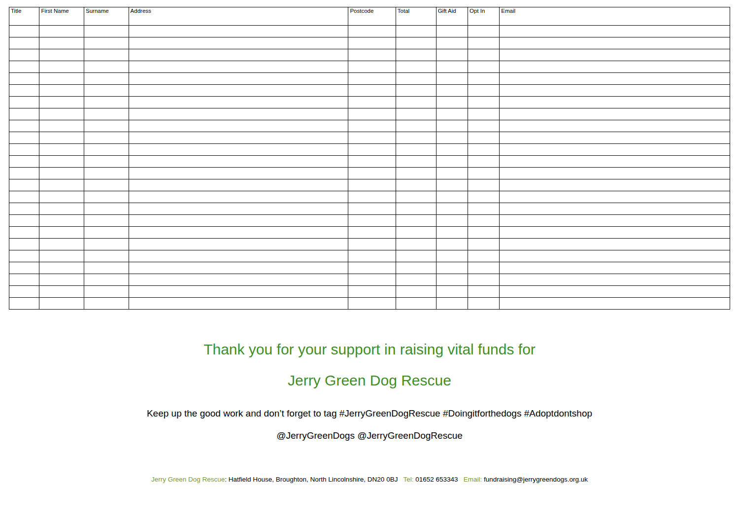| Title | First Name | Surname | Address | Postcode | Total | Gift Aid | Opt In | Email |
| --- | --- | --- | --- | --- | --- | --- | --- | --- |
Thank you for your support in raising vital funds for
Jerry Green Dog Rescue
Keep up the good work and don’t forget to tag #JerryGreenDogRescue #Doingitforthedogs #Adoptdontshop
@JerryGreenDogs @JerryGreenDogRescue
Jerry Green Dog Rescue: Hatfield House, Broughton, North Lincolnshire, DN20 0BJ Tel: 01652 653343 Email: fundraising@jerrygreendogs.org.uk